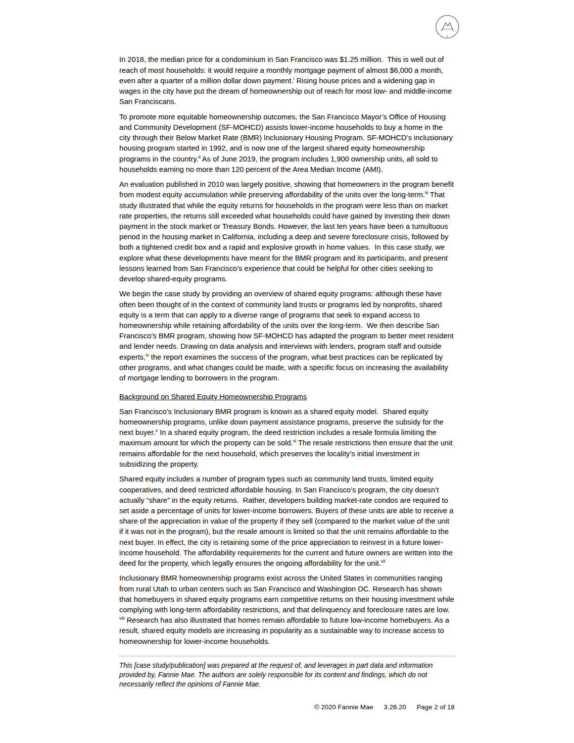®
In 2018, the median price for a condominium in San Francisco was $1.25 million. This is well out of reach of most households: it would require a monthly mortgage payment of almost $6,000 a month, even after a quarter of a million dollar down payment.i Rising house prices and a widening gap in wages in the city have put the dream of homeownership out of reach for most low- and middle-income San Franciscans.
To promote more equitable homeownership outcomes, the San Francisco Mayor’s Office of Housing and Community Development (SF-MOHCD) assists lower-income households to buy a home in the city through their Below Market Rate (BMR) Inclusionary Housing Program. SF-MOHCD’s inclusionary housing program started in 1992, and is now one of the largest shared equity homeownership programs in the country.ii As of June 2019, the program includes 1,900 ownership units, all sold to households earning no more than 120 percent of the Area Median Income (AMI).
An evaluation published in 2010 was largely positive, showing that homeowners in the program benefit from modest equity accumulation while preserving affordability of the units over the long-term.iii That study illustrated that while the equity returns for households in the program were less than on market rate properties, the returns still exceeded what households could have gained by investing their down payment in the stock market or Treasury Bonds. However, the last ten years have been a tumultuous period in the housing market in California, including a deep and severe foreclosure crisis, followed by both a tightened credit box and a rapid and explosive growth in home values. In this case study, we explore what these developments have meant for the BMR program and its participants, and present lessons learned from San Francisco’s experience that could be helpful for other cities seeking to develop shared-equity programs.
We begin the case study by providing an overview of shared equity programs: although these have often been thought of in the context of community land trusts or programs led by nonprofits, shared equity is a term that can apply to a diverse range of programs that seek to expand access to homeownership while retaining affordability of the units over the long-term. We then describe San Francisco’s BMR program, showing how SF-MOHCD has adapted the program to better meet resident and lender needs. Drawing on data analysis and interviews with lenders, program staff and outside experts,iv the report examines the success of the program, what best practices can be replicated by other programs, and what changes could be made, with a specific focus on increasing the availability of mortgage lending to borrowers in the program.
Background on Shared Equity Homeownership Programs
San Francisco’s Inclusionary BMR program is known as a shared equity model. Shared equity homeownership programs, unlike down payment assistance programs, preserve the subsidy for the next buyer.v In a shared equity program, the deed restriction includes a resale formula limiting the maximum amount for which the property can be sold.vi The resale restrictions then ensure that the unit remains affordable for the next household, which preserves the locality’s initial investment in subsidizing the property.
Shared equity includes a number of program types such as community land trusts, limited equity cooperatives, and deed restricted affordable housing. In San Francisco’s program, the city doesn’t actually “share” in the equity returns. Rather, developers building market-rate condos are required to set aside a percentage of units for lower-income borrowers. Buyers of these units are able to receive a share of the appreciation in value of the property if they sell (compared to the market value of the unit if it was not in the program), but the resale amount is limited so that the unit remains affordable to the next buyer. In effect, the city is retaining some of the price appreciation to reinvest in a future lower-income household. The affordability requirements for the current and future owners are written into the deed for the property, which legally ensures the ongoing affordability for the unit.vii
Inclusionary BMR homeownership programs exist across the United States in communities ranging from rural Utah to urban centers such as San Francisco and Washington DC. Research has shown that homebuyers in shared equity programs earn competitive returns on their housing investment while complying with long-term affordability restrictions, and that delinquency and foreclosure rates are low. viii Research has also illustrated that homes remain affordable to future low-income homebuyers. As a result, shared equity models are increasing in popularity as a sustainable way to increase access to homeownership for lower-income households.
This [case study/publication] was prepared at the request of, and leverages in part data and information provided by, Fannie Mae. The authors are solely responsible for its content and findings, which do not necessarily reflect the opinions of Fannie Mae.
© 2020 Fannie Mae 3.26.20 Page 2 of 18